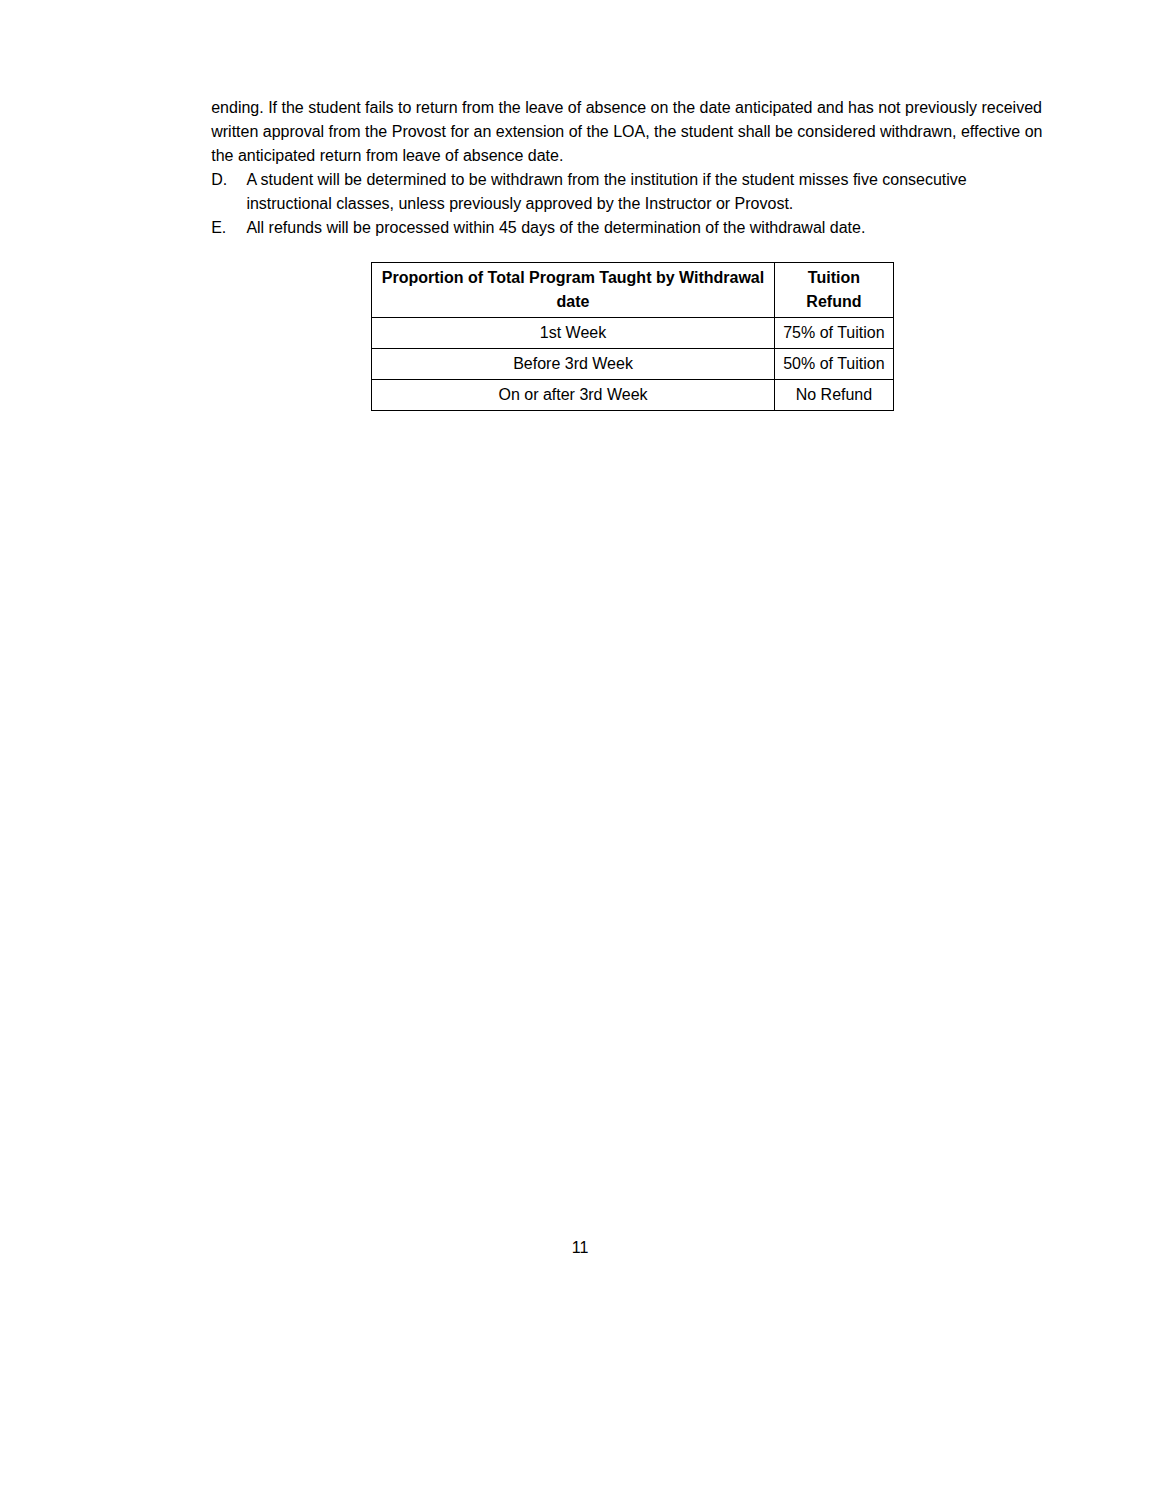ending. If the student fails to return from the leave of absence on the date anticipated and has not previously received written approval from the Provost for an extension of the LOA, the student shall be considered withdrawn, effective on the anticipated return from leave of absence date.
D. A student will be determined to be withdrawn from the institution if the student misses five consecutive instructional classes, unless previously approved by the Instructor or Provost.
E. All refunds will be processed within 45 days of the determination of the withdrawal date.
| Proportion of Total Program Taught by Withdrawal date | Tuition Refund |
| --- | --- |
| 1st Week | 75% of Tuition |
| Before 3rd Week | 50% of Tuition |
| On or after 3rd Week | No Refund |
11